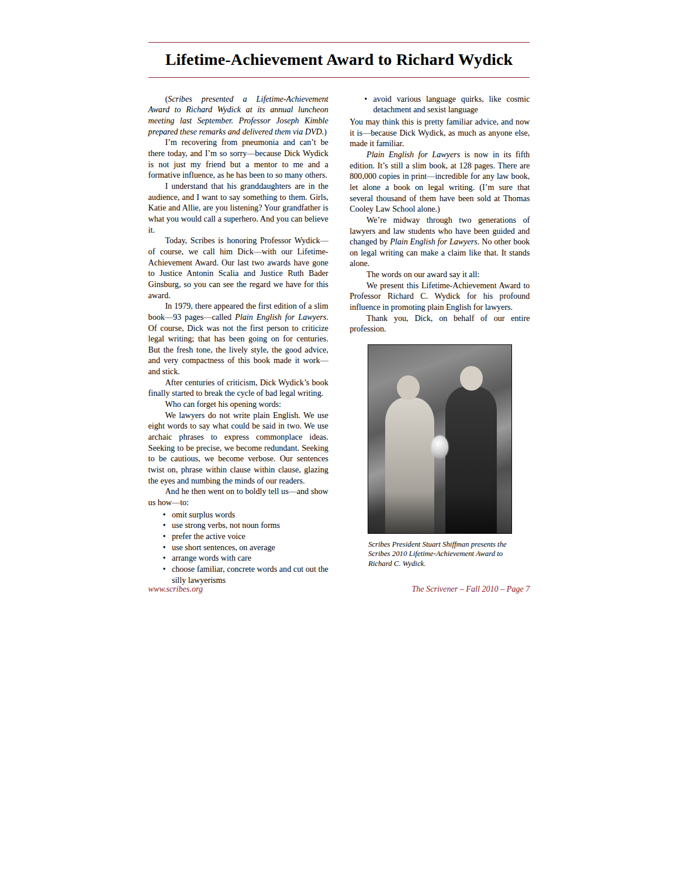Lifetime-Achievement Award to Richard Wydick
(Scribes presented a Lifetime-Achievement Award to Richard Wydick at its annual luncheon meeting last September. Professor Joseph Kimble prepared these remarks and delivered them via DVD.)
I’m recovering from pneumonia and can’t be there today, and I’m so sorry—because Dick Wydick is not just my friend but a mentor to me and a formative influence, as he has been to so many others.
I understand that his granddaughters are in the audience, and I want to say something to them. Girls, Katie and Allie, are you listening? Your grandfather is what you would call a superhero. And you can believe it.
Today, Scribes is honoring Professor Wydick—of course, we call him Dick—with our Lifetime-Achievement Award. Our last two awards have gone to Justice Antonin Scalia and Justice Ruth Bader Ginsburg, so you can see the regard we have for this award.
In 1979, there appeared the first edition of a slim book—93 pages—called Plain English for Lawyers. Of course, Dick was not the first person to criticize legal writing; that has been going on for centuries. But the fresh tone, the lively style, the good advice, and very compactness of this book made it work—and stick.
After centuries of criticism, Dick Wydick’s book finally started to break the cycle of bad legal writing.
Who can forget his opening words:
We lawyers do not write plain English. We use eight words to say what could be said in two. We use archaic phrases to express commonplace ideas. Seeking to be precise, we become redundant. Seeking to be cautious, we become verbose. Our sentences twist on, phrase within clause within clause, glazing the eyes and numbing the minds of our readers.
And he then went on to boldly tell us—and show us how—to:
omit surplus words
use strong verbs, not noun forms
prefer the active voice
use short sentences, on average
arrange words with care
choose familiar, concrete words and cut out the silly lawyerisms
avoid various language quirks, like cosmic detachment and sexist language
You may think this is pretty familiar advice, and now it is—because Dick Wydick, as much as anyone else, made it familiar.
Plain English for Lawyers is now in its fifth edition. It’s still a slim book, at 128 pages. There are 800,000 copies in print—incredible for any law book, let alone a book on legal writing. (I’m sure that several thousand of them have been sold at Thomas Cooley Law School alone.)
We’re midway through two generations of lawyers and law students who have been guided and changed by Plain English for Lawyers. No other book on legal writing can make a claim like that. It stands alone.
The words on our award say it all:
We present this Lifetime-Achievement Award to Professor Richard C. Wydick for his profound influence in promoting plain English for lawyers.
Thank you, Dick, on behalf of our entire profession.
Scribes President Stuart Shiffman presents the Scribes 2010 Lifetime-Achievement Award to Richard C. Wydick.
www.scribes.org
The Scrivener – Fall 2010 – Page 7